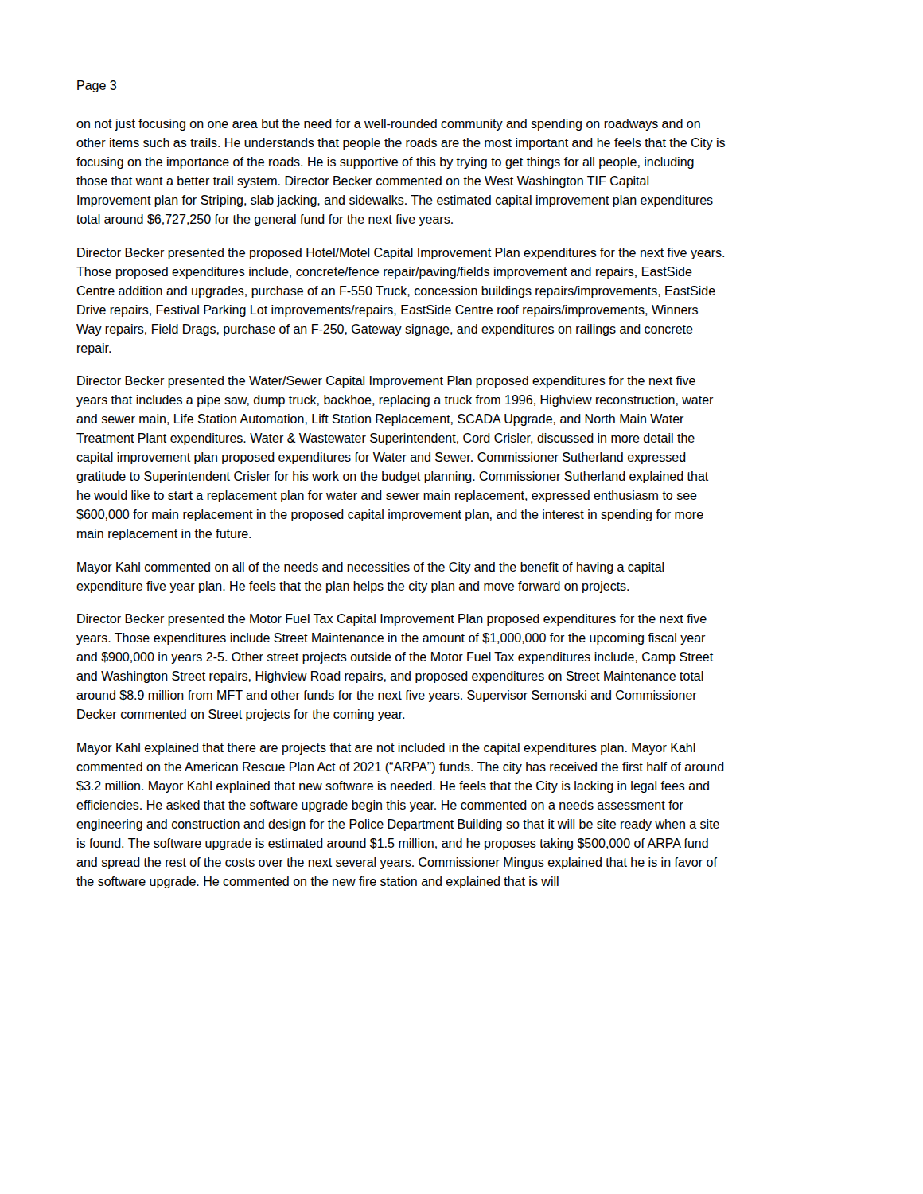Page 3
on not just focusing on one area but the need for a well-rounded community and spending on roadways and on other items such as trails. He understands that people the roads are the most important and he feels that the City is focusing on the importance of the roads. He is supportive of this by trying to get things for all people, including those that want a better trail system. Director Becker commented on the West Washington TIF Capital Improvement plan for Striping, slab jacking, and sidewalks. The estimated capital improvement plan expenditures total around $6,727,250 for the general fund for the next five years.
Director Becker presented the proposed Hotel/Motel Capital Improvement Plan expenditures for the next five years. Those proposed expenditures include, concrete/fence repair/paving/fields improvement and repairs, EastSide Centre addition and upgrades, purchase of an F-550 Truck, concession buildings repairs/improvements, EastSide Drive repairs, Festival Parking Lot improvements/repairs, EastSide Centre roof repairs/improvements, Winners Way repairs, Field Drags, purchase of an F-250, Gateway signage, and expenditures on railings and concrete repair.
Director Becker presented the Water/Sewer Capital Improvement Plan proposed expenditures for the next five years that includes a pipe saw, dump truck, backhoe, replacing a truck from 1996, Highview reconstruction, water and sewer main, Life Station Automation, Lift Station Replacement, SCADA Upgrade, and North Main Water Treatment Plant expenditures. Water & Wastewater Superintendent, Cord Crisler, discussed in more detail the capital improvement plan proposed expenditures for Water and Sewer. Commissioner Sutherland expressed gratitude to Superintendent Crisler for his work on the budget planning. Commissioner Sutherland explained that he would like to start a replacement plan for water and sewer main replacement, expressed enthusiasm to see $600,000 for main replacement in the proposed capital improvement plan, and the interest in spending for more main replacement in the future.
Mayor Kahl commented on all of the needs and necessities of the City and the benefit of having a capital expenditure five year plan. He feels that the plan helps the city plan and move forward on projects.
Director Becker presented the Motor Fuel Tax Capital Improvement Plan proposed expenditures for the next five years. Those expenditures include Street Maintenance in the amount of $1,000,000 for the upcoming fiscal year and $900,000 in years 2-5. Other street projects outside of the Motor Fuel Tax expenditures include, Camp Street and Washington Street repairs, Highview Road repairs, and proposed expenditures on Street Maintenance total around $8.9 million from MFT and other funds for the next five years. Supervisor Semonski and Commissioner Decker commented on Street projects for the coming year.
Mayor Kahl explained that there are projects that are not included in the capital expenditures plan. Mayor Kahl commented on the American Rescue Plan Act of 2021 (“ARPA”) funds. The city has received the first half of around $3.2 million. Mayor Kahl explained that new software is needed. He feels that the City is lacking in legal fees and efficiencies. He asked that the software upgrade begin this year. He commented on a needs assessment for engineering and construction and design for the Police Department Building so that it will be site ready when a site is found. The software upgrade is estimated around $1.5 million, and he proposes taking $500,000 of ARPA fund and spread the rest of the costs over the next several years. Commissioner Mingus explained that he is in favor of the software upgrade. He commented on the new fire station and explained that is will